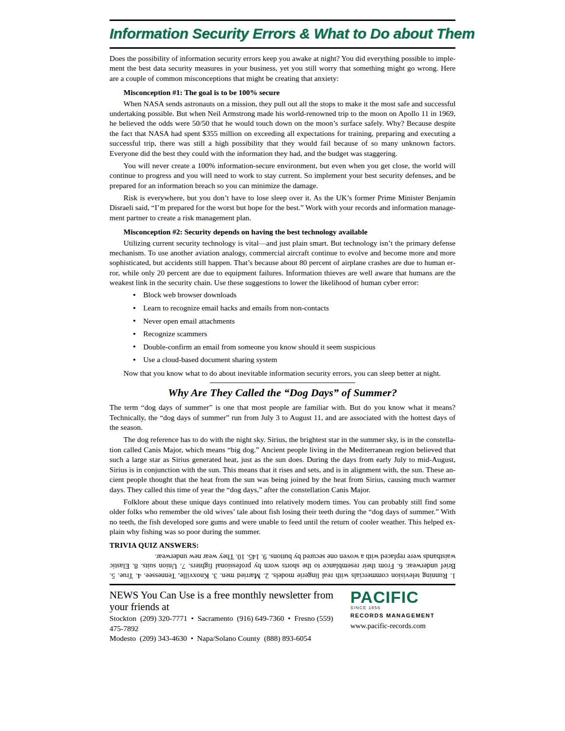Information Security Errors & What to Do about Them
Does the possibility of information security errors keep you awake at night? You did everything possible to implement the best data security measures in your business, yet you still worry that something might go wrong. Here are a couple of common misconceptions that might be creating that anxiety:
Misconception #1: The goal is to be 100% secure
When NASA sends astronauts on a mission, they pull out all the stops to make it the most safe and successful undertaking possible. But when Neil Armstrong made his world-renowned trip to the moon on Apollo 11 in 1969, he believed the odds were 50/50 that he would touch down on the moon’s surface safely. Why? Because despite the fact that NASA had spent $355 million on exceeding all expectations for training, preparing and executing a successful trip, there was still a high possibility that they would fail because of so many unknown factors. Everyone did the best they could with the information they had, and the budget was staggering.
You will never create a 100% information-secure environment, but even when you get close, the world will continue to progress and you will need to work to stay current. So implement your best security defenses, and be prepared for an information breach so you can minimize the damage.
Risk is everywhere, but you don’t have to lose sleep over it. As the UK’s former Prime Minister Benjamin Disraeli said, “I’m prepared for the worst but hope for the best.” Work with your records and information management partner to create a risk management plan.
Misconception #2: Security depends on having the best technology available
Utilizing current security technology is vital—and just plain smart. But technology isn’t the primary defense mechanism. To use another aviation analogy, commercial aircraft continue to evolve and become more and more sophisticated, but accidents still happen. That’s because about 80 percent of airplane crashes are due to human error, while only 20 percent are due to equipment failures. Information thieves are well aware that humans are the weakest link in the security chain. Use these suggestions to lower the likelihood of human cyber error:
Block web browser downloads
Learn to recognize email hacks and emails from non-contacts
Never open email attachments
Recognize scammers
Double-confirm an email from someone you know should it seem suspicious
Use a cloud-based document sharing system
Now that you know what to do about inevitable information security errors, you can sleep better at night.
Why Are They Called the “Dog Days” of Summer?
The term “dog days of summer” is one that most people are familiar with. But do you know what it means? Technically, the “dog days of summer” run from July 3 to August 11, and are associated with the hottest days of the season.
The dog reference has to do with the night sky. Sirius, the brightest star in the summer sky, is in the constellation called Canis Major, which means “big dog.” Ancient people living in the Mediterranean region believed that such a large star as Sirius generated heat, just as the sun does. During the days from early July to mid-August, Sirius is in conjunction with the sun. This means that it rises and sets, and is in alignment with, the sun. These ancient people thought that the heat from the sun was being joined by the heat from Sirius, causing much warmer days. They called this time of year the “dog days,” after the constellation Canis Major.
Folklore about these unique days continued into relatively modern times. You can probably still find some older folks who remember the old wives’ tale about fish losing their teeth during the “dog days of summer.” With no teeth, the fish developed sore gums and were unable to feed until the return of cooler weather. This helped explain why fishing was so poor during the summer.
TRIVIA QUIZ ANSWERS:
1. Running television commercials with real lingerie models. 2. Married men. 3. Knoxville, Tennessee. 4. True. 5. Brief underwear. 6. From their resemblance to the shorts worn by professional fighters. 7. Union suits. 8. Elastic waistbands were replaced with a woven one secured by buttons. 9. 145. 10. They wear new underwear.
NEWS You Can Use is a free monthly newsletter from your friends at
Stockton (209) 320-7771 • Sacramento (916) 649-7360 • Fresno (559) 475-7892
Modesto (209) 343-4630 • Napa/Solano County (888) 893-6054
PACIFIC
SINCE 1856
RECORDS MANAGEMENT
www.pacific-records.com